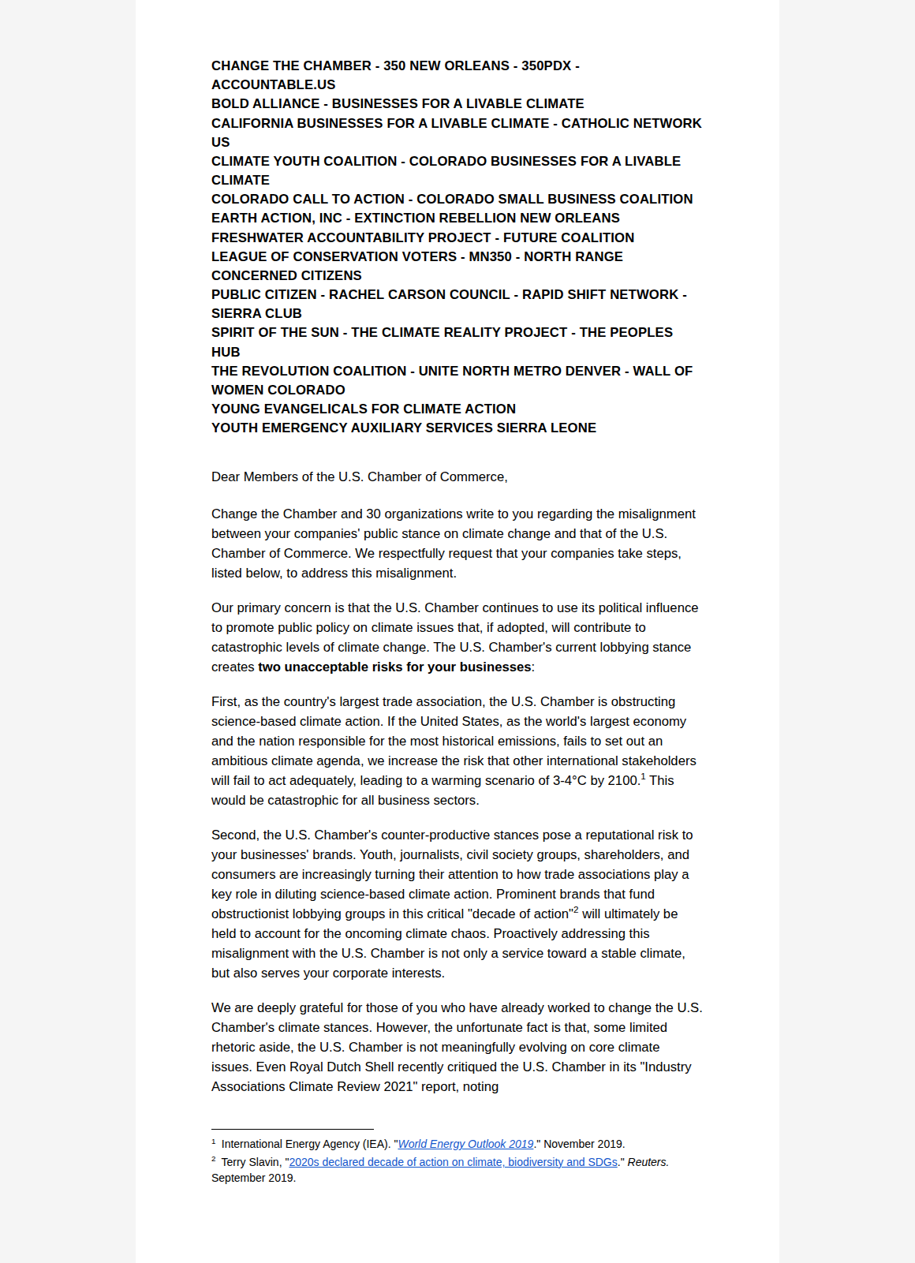CHANGE THE CHAMBER - 350 NEW ORLEANS - 350PDX - ACCOUNTABLE.US
BOLD ALLIANCE - BUSINESSES FOR A LIVABLE CLIMATE
CALIFORNIA BUSINESSES FOR A LIVABLE CLIMATE - CATHOLIC NETWORK US
CLIMATE YOUTH COALITION - COLORADO BUSINESSES FOR A LIVABLE CLIMATE
COLORADO CALL TO ACTION - COLORADO SMALL BUSINESS COALITION
EARTH ACTION, INC - EXTINCTION REBELLION NEW ORLEANS
FRESHWATER ACCOUNTABILITY PROJECT - FUTURE COALITION
LEAGUE OF CONSERVATION VOTERS - MN350 - NORTH RANGE CONCERNED CITIZENS
PUBLIC CITIZEN - RACHEL CARSON COUNCIL - RAPID SHIFT NETWORK - SIERRA CLUB
SPIRIT OF THE SUN - THE CLIMATE REALITY PROJECT - THE PEOPLES HUB
THE REVOLUTION COALITION - UNITE NORTH METRO DENVER - WALL OF WOMEN COLORADO
YOUNG EVANGELICALS FOR CLIMATE ACTION
YOUTH EMERGENCY AUXILIARY SERVICES SIERRA LEONE
Dear Members of the U.S. Chamber of Commerce,
Change the Chamber and 30 organizations write to you regarding the misalignment between your companies' public stance on climate change and that of the U.S. Chamber of Commerce. We respectfully request that your companies take steps, listed below, to address this misalignment.
Our primary concern is that the U.S. Chamber continues to use its political influence to promote public policy on climate issues that, if adopted, will contribute to catastrophic levels of climate change. The U.S. Chamber's current lobbying stance creates two unacceptable risks for your businesses:
First, as the country's largest trade association, the U.S. Chamber is obstructing science-based climate action. If the United States, as the world's largest economy and the nation responsible for the most historical emissions, fails to set out an ambitious climate agenda, we increase the risk that other international stakeholders will fail to act adequately, leading to a warming scenario of 3-4°C by 2100.1 This would be catastrophic for all business sectors.
Second, the U.S. Chamber's counter-productive stances pose a reputational risk to your businesses' brands. Youth, journalists, civil society groups, shareholders, and consumers are increasingly turning their attention to how trade associations play a key role in diluting science-based climate action. Prominent brands that fund obstructionist lobbying groups in this critical "decade of action"2 will ultimately be held to account for the oncoming climate chaos. Proactively addressing this misalignment with the U.S. Chamber is not only a service toward a stable climate, but also serves your corporate interests.
We are deeply grateful for those of you who have already worked to change the U.S. Chamber's climate stances. However, the unfortunate fact is that, some limited rhetoric aside, the U.S. Chamber is not meaningfully evolving on core climate issues. Even Royal Dutch Shell recently critiqued the U.S. Chamber in its "Industry Associations Climate Review 2021" report, noting
1 International Energy Agency (IEA). "World Energy Outlook 2019." November 2019.
2 Terry Slavin, "2020s declared decade of action on climate, biodiversity and SDGs." Reuters. September 2019.